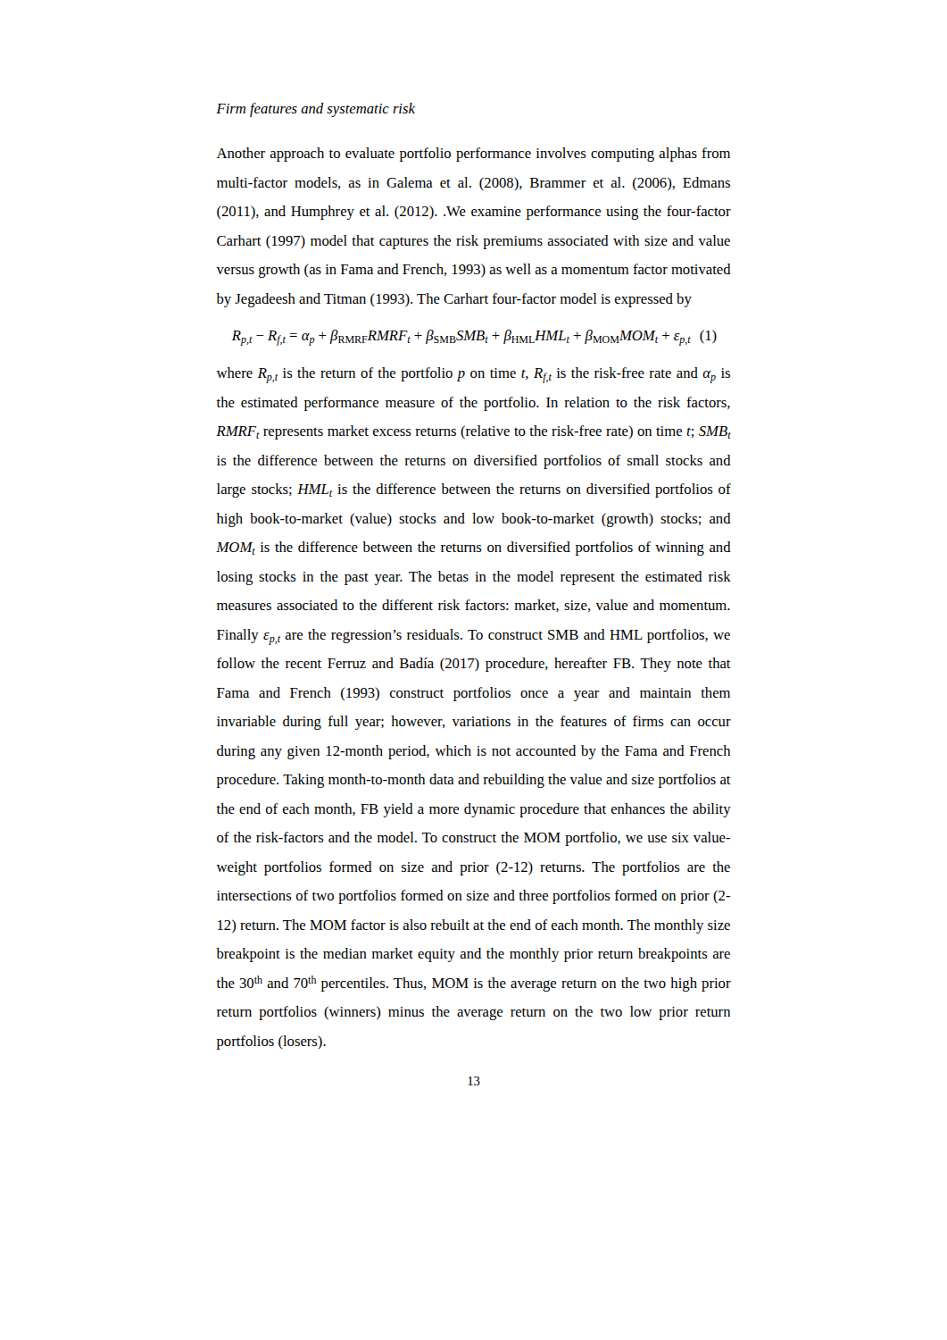Firm features and systematic risk
Another approach to evaluate portfolio performance involves computing alphas from multi-factor models, as in Galema et al. (2008), Brammer et al. (2006), Edmans (2011), and Humphrey et al. (2012). .We examine performance using the four-factor Carhart (1997) model that captures the risk premiums associated with size and value versus growth (as in Fama and French, 1993) as well as a momentum factor motivated by Jegadeesh and Titman (1993). The Carhart four-factor model is expressed by
Rp,t − Rf,t = αp + βRMRF RMRFt + βSMB SMBt + βHML HMLt + βMOM MOMt + εp,t (1)
where Rp,t is the return of the portfolio p on time t, Rf,t is the risk-free rate and αp is the estimated performance measure of the portfolio. In relation to the risk factors, RMRFt represents market excess returns (relative to the risk-free rate) on time t; SMBt is the difference between the returns on diversified portfolios of small stocks and large stocks; HMLt is the difference between the returns on diversified portfolios of high book-to-market (value) stocks and low book-to-market (growth) stocks; and MOMt is the difference between the returns on diversified portfolios of winning and losing stocks in the past year. The betas in the model represent the estimated risk measures associated to the different risk factors: market, size, value and momentum. Finally εp,t are the regression’s residuals. To construct SMB and HML portfolios, we follow the recent Ferruz and Badía (2017) procedure, hereafter FB. They note that Fama and French (1993) construct portfolios once a year and maintain them invariable during full year; however, variations in the features of firms can occur during any given 12-month period, which is not accounted by the Fama and French procedure. Taking month-to-month data and rebuilding the value and size portfolios at the end of each month, FB yield a more dynamic procedure that enhances the ability of the risk-factors and the model. To construct the MOM portfolio, we use six value-weight portfolios formed on size and prior (2-12) returns. The portfolios are the intersections of two portfolios formed on size and three portfolios formed on prior (2-12) return. The MOM factor is also rebuilt at the end of each month. The monthly size breakpoint is the median market equity and the monthly prior return breakpoints are the 30th and 70th percentiles. Thus, MOM is the average return on the two high prior return portfolios (winners) minus the average return on the two low prior return portfolios (losers).
13